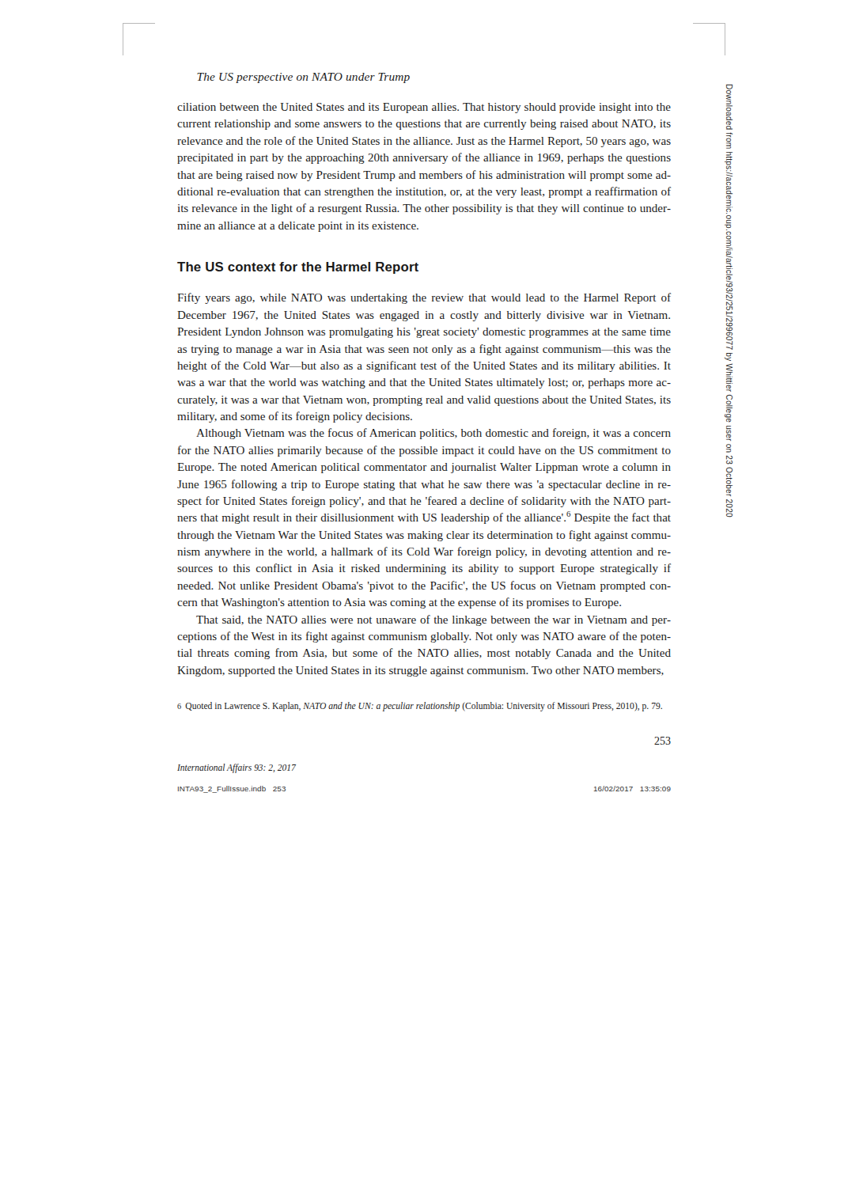Downloaded from https://academic.oup.com/ia/article/93/2/251/2996077 by Whittier College user on 23 October 2020
The US perspective on NATO under Trump
ciliation between the United States and its European allies. That history should provide insight into the current relationship and some answers to the questions that are currently being raised about NATO, its relevance and the role of the United States in the alliance. Just as the Harmel Report, 50 years ago, was precipitated in part by the approaching 20th anniversary of the alliance in 1969, perhaps the questions that are being raised now by President Trump and members of his administration will prompt some additional re-evaluation that can strengthen the institution, or, at the very least, prompt a reaffirmation of its relevance in the light of a resurgent Russia. The other possibility is that they will continue to undermine an alliance at a delicate point in its existence.
The US context for the Harmel Report
Fifty years ago, while NATO was undertaking the review that would lead to the Harmel Report of December 1967, the United States was engaged in a costly and bitterly divisive war in Vietnam. President Lyndon Johnson was promulgating his 'great society' domestic programmes at the same time as trying to manage a war in Asia that was seen not only as a fight against communism—this was the height of the Cold War—but also as a significant test of the United States and its military abilities. It was a war that the world was watching and that the United States ultimately lost; or, perhaps more accurately, it was a war that Vietnam won, prompting real and valid questions about the United States, its military, and some of its foreign policy decisions.
Although Vietnam was the focus of American politics, both domestic and foreign, it was a concern for the NATO allies primarily because of the possible impact it could have on the US commitment to Europe. The noted American political commentator and journalist Walter Lippman wrote a column in June 1965 following a trip to Europe stating that what he saw there was 'a spectacular decline in respect for United States foreign policy', and that he 'feared a decline of solidarity with the NATO partners that might result in their disillusionment with US leadership of the alliance'.6 Despite the fact that through the Vietnam War the United States was making clear its determination to fight against communism anywhere in the world, a hallmark of its Cold War foreign policy, in devoting attention and resources to this conflict in Asia it risked undermining its ability to support Europe strategically if needed. Not unlike President Obama's 'pivot to the Pacific', the US focus on Vietnam prompted concern that Washington's attention to Asia was coming at the expense of its promises to Europe.
That said, the NATO allies were not unaware of the linkage between the war in Vietnam and perceptions of the West in its fight against communism globally. Not only was NATO aware of the potential threats coming from Asia, but some of the NATO allies, most notably Canada and the United Kingdom, supported the United States in its struggle against communism. Two other NATO members,
6 Quoted in Lawrence S. Kaplan, NATO and the UN: a peculiar relationship (Columbia: University of Missouri Press, 2010), p. 79.
253
International Affairs 93: 2, 2017
INTA93_2_FullIssue.indb 253 16/02/2017 13:35:09